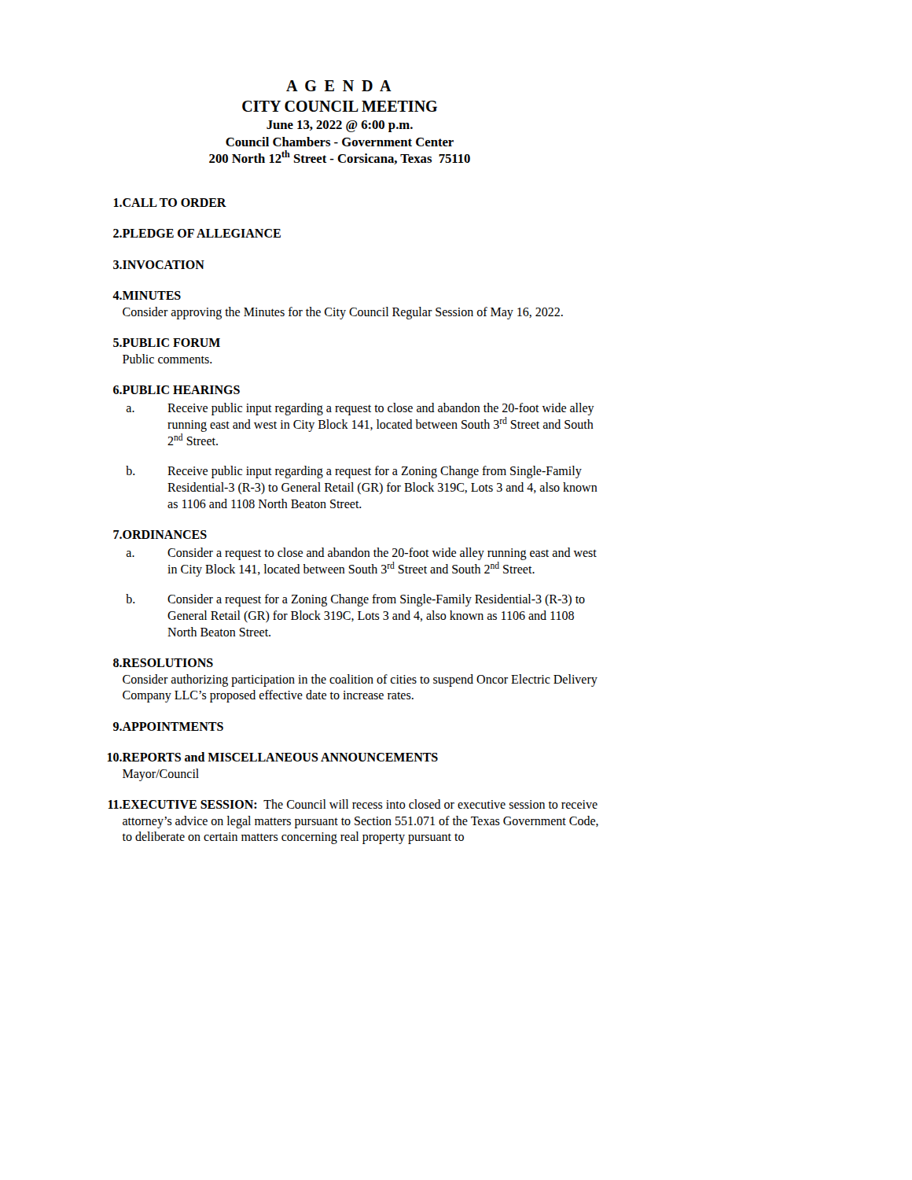A G E N D A
CITY COUNCIL MEETING
June 13, 2022 @ 6:00 p.m.
Council Chambers - Government Center
200 North 12th Street - Corsicana, Texas 75110
| 1. | CALL TO ORDER |
| 2. | PLEDGE OF ALLEGIANCE |
| 3. | INVOCATION |
| 4. | MINUTES Consider approving the Minutes for the City Council Regular Session of May 16, 2022. |
| 5. | PUBLIC FORUM Public comments. |
| 6. | PUBLIC HEARINGS / a. / Receive public input regarding a request to close and abandon the 20-foot wide alley running east and west in City Block 141, located between South 3 rd Street and South 2 nd Street. / / b. / Receive public input regarding a request for a Zoning Change from Single-Family Residential-3 (R-3) to General Retail (GR) for Block 319C, Lots 3 and 4, also known as 1106 and 1108 North Beaton Street. / |
| 7. | ORDINANCES / a. / Consider a request to close and abandon the 20-foot wide alley running east and west in City Block 141, located between South 3 rd Street and South 2 nd Street. / / b. / Consider a request for a Zoning Change from Single-Family Residential-3 (R-3) to General Retail (GR) for Block 319C, Lots 3 and 4, also known as 1106 and 1108 North Beaton Street. / |
| 8. | RESOLUTIONS Consider authorizing participation in the coalition of cities to suspend Oncor Electric Delivery Company LLC’s proposed effective date to increase rates. |
| 9. | APPOINTMENTS |
| 10. | REPORTS and MISCELLANEOUS ANNOUNCEMENTS Mayor/Council |
| 11. | EXECUTIVE SESSION: The Council will recess into closed or executive session to receive attorney’s advice on legal matters pursuant to Section 551.071 of the Texas Government Code, to deliberate on certain matters concerning real property pursuant to |